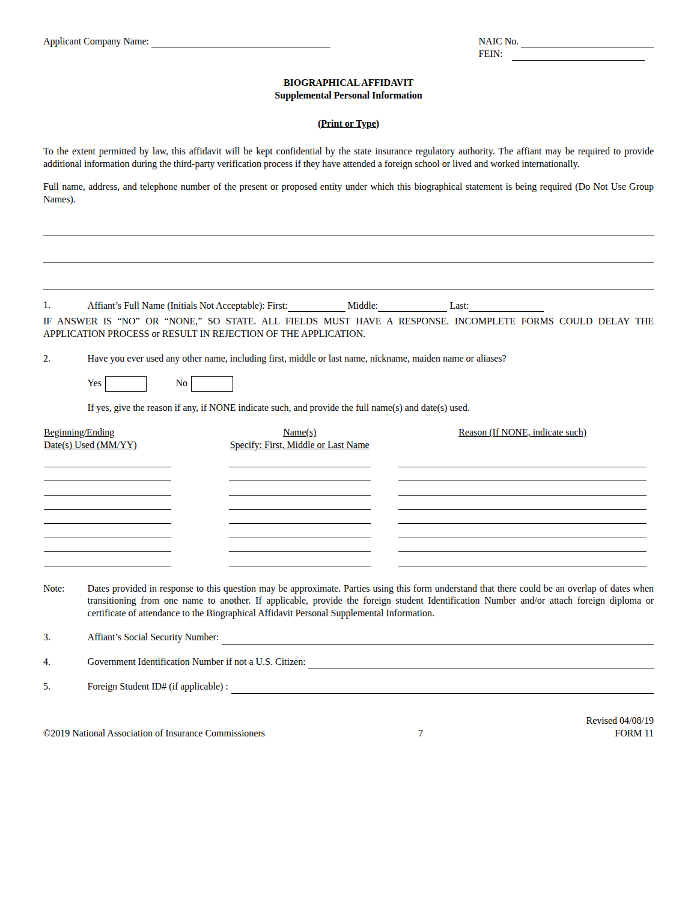Applicant Company Name:
NAIC No.
FEIN:
BIOGRAPHICAL AFFIDAVIT Supplemental Personal Information
(Print or Type)
To the extent permitted by law, this affidavit will be kept confidential by the state insurance regulatory authority. The affiant may be required to provide additional information during the third-party verification process if they have attended a foreign school or lived and worked internationally.
Full name, address, and telephone number of the present or proposed entity under which this biographical statement is being required (Do Not Use Group Names).
1.
Affiant’s Full Name (Initials Not Acceptable): First: Middle: Last:
IF ANSWER IS “NO” OR “NONE,” SO STATE. ALL FIELDS MUST HAVE A RESPONSE. INCOMPLETE FORMS COULD DELAY THE APPLICATION PROCESS or RESULT IN REJECTION OF THE APPLICATION.
2.
Have you ever used any other name, including first, middle or last name, nickname, maiden name or aliases?
Yes No
If yes, give the reason if any, if NONE indicate such, and provide the full name(s) and date(s) used.
| Beginning/Ending Date(s) Used (MM/YY) | Name(s) Specify: First, Middle or Last Name | Reason (If NONE, indicate such) |
| --- | --- | --- |
Note:
Dates provided in response to this question may be approximate. Parties using this form understand that there could be an overlap of dates when transitioning from one name to another. If applicable, provide the foreign student Identification Number and/or attach foreign diploma or certificate of attendance to the Biographical Affidavit Personal Supplemental Information.
3.
Affiant’s Social Security Number:
4.
Government Identification Number if not a U.S. Citizen:
5.
Foreign Student ID# (if applicable) :
Revised 04/08/19
©2019 National Association of Insurance Commissioners
7
FORM 11